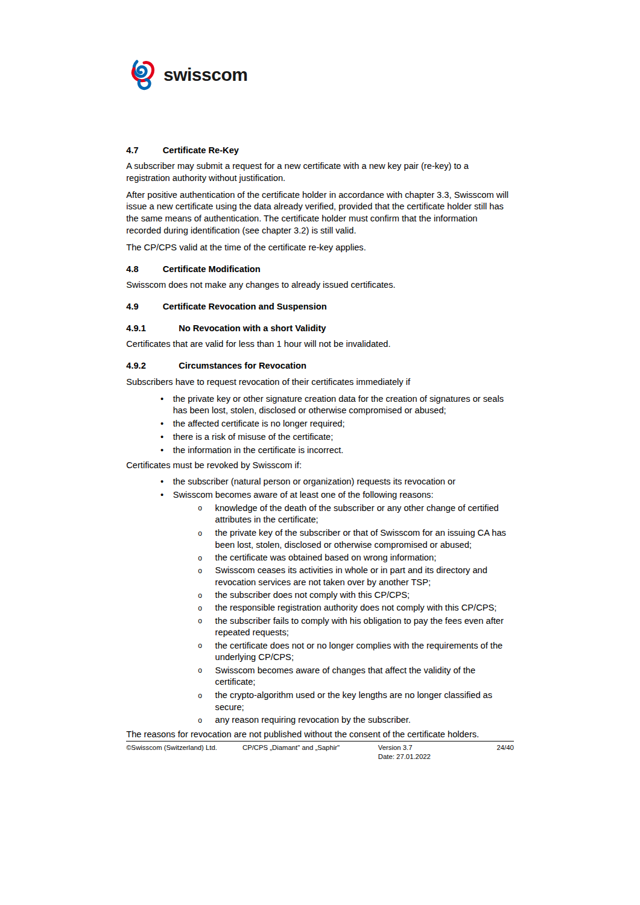swisscom
4.7 Certificate Re-Key
A subscriber may submit a request for a new certificate with a new key pair (re-key) to a registration authority without justification.
After positive authentication of the certificate holder in accordance with chapter 3.3, Swisscom will issue a new certificate using the data already verified, provided that the certificate holder still has the same means of authentication. The certificate holder must confirm that the information recorded during identification (see chapter 3.2) is still valid.
The CP/CPS valid at the time of the certificate re-key applies.
4.8 Certificate Modification
Swisscom does not make any changes to already issued certificates.
4.9 Certificate Revocation and Suspension
4.9.1 No Revocation with a short Validity
Certificates that are valid for less than 1 hour will not be invalidated.
4.9.2 Circumstances for Revocation
Subscribers have to request revocation of their certificates immediately if
the private key or other signature creation data for the creation of signatures or seals has been lost, stolen, disclosed or otherwise compromised or abused;
the affected certificate is no longer required;
there is a risk of misuse of the certificate;
the information in the certificate is incorrect.
Certificates must be revoked by Swisscom if:
the subscriber (natural person or organization) requests its revocation or
Swisscom becomes aware of at least one of the following reasons:
knowledge of the death of the subscriber or any other change of certified attributes in the certificate;
the private key of the subscriber or that of Swisscom for an issuing CA has been lost, stolen, disclosed or otherwise compromised or abused;
the certificate was obtained based on wrong information;
Swisscom ceases its activities in whole or in part and its directory and revocation services are not taken over by another TSP;
the subscriber does not comply with this CP/CPS;
the responsible registration authority does not comply with this CP/CPS;
the subscriber fails to comply with his obligation to pay the fees even after repeated requests;
the certificate does not or no longer complies with the requirements of the underlying CP/CPS;
Swisscom becomes aware of changes that affect the validity of the certificate;
the crypto-algorithm used or the key lengths are no longer classified as secure;
any reason requiring revocation by the subscriber.
The reasons for revocation are not published without the consent of the certificate holders.
| ©Swisscom (Switzerland) Ltd. | CP/CPS „Diamant" and „Saphir" | Version 3.7 | 24/40 |
| | | Date: 27.01.2022 | |